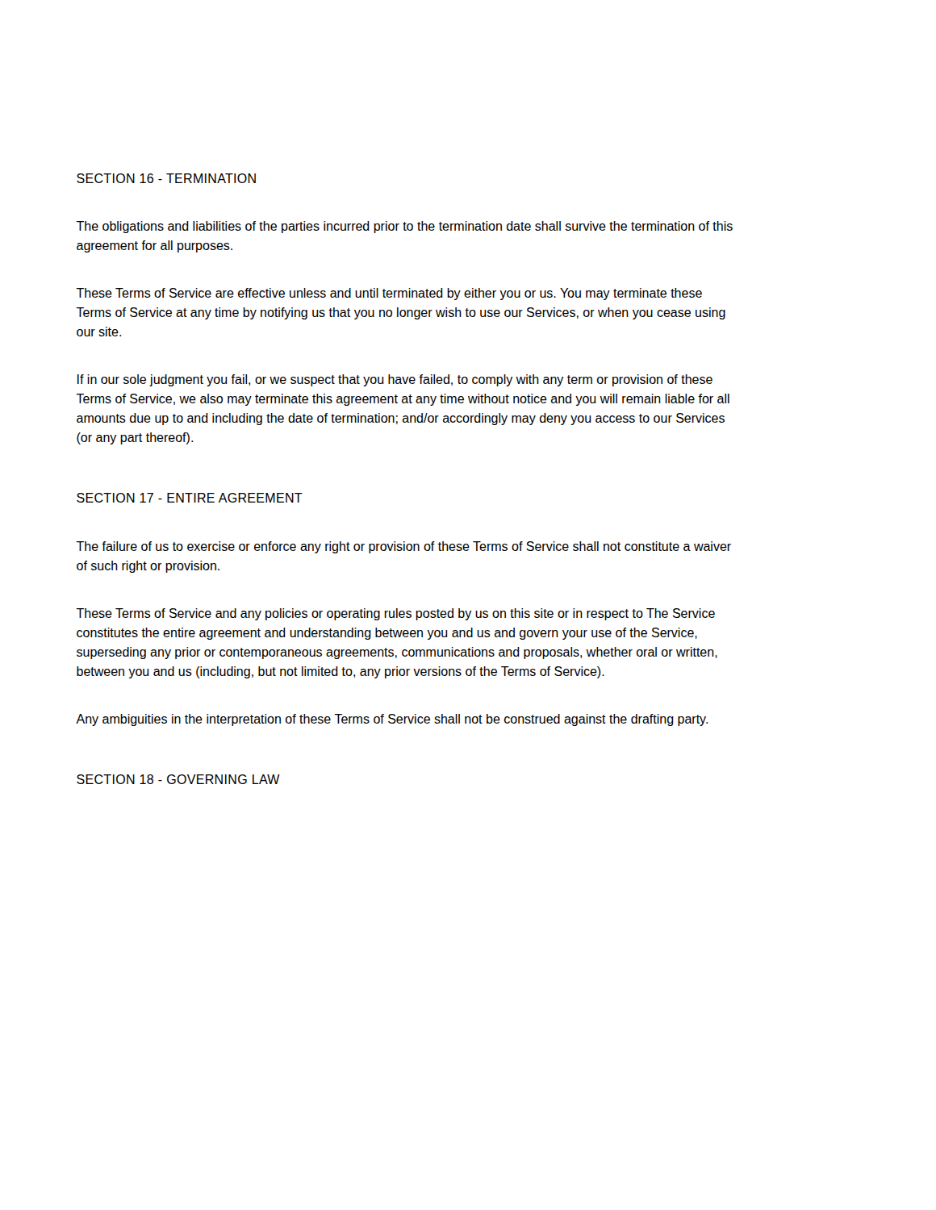SECTION 16 - TERMINATION
The obligations and liabilities of the parties incurred prior to the termination date shall survive the termination of this agreement for all purposes.
These Terms of Service are effective unless and until terminated by either you or us. You may terminate these Terms of Service at any time by notifying us that you no longer wish to use our Services, or when you cease using our site.
If in our sole judgment you fail, or we suspect that you have failed, to comply with any term or provision of these Terms of Service, we also may terminate this agreement at any time without notice and you will remain liable for all amounts due up to and including the date of termination; and/or accordingly may deny you access to our Services (or any part thereof).
SECTION 17 - ENTIRE AGREEMENT
The failure of us to exercise or enforce any right or provision of these Terms of Service shall not constitute a waiver of such right or provision.
These Terms of Service and any policies or operating rules posted by us on this site or in respect to The Service constitutes the entire agreement and understanding between you and us and govern your use of the Service, superseding any prior or contemporaneous agreements, communications and proposals, whether oral or written, between you and us (including, but not limited to, any prior versions of the Terms of Service).
Any ambiguities in the interpretation of these Terms of Service shall not be construed against the drafting party.
SECTION 18 - GOVERNING LAW